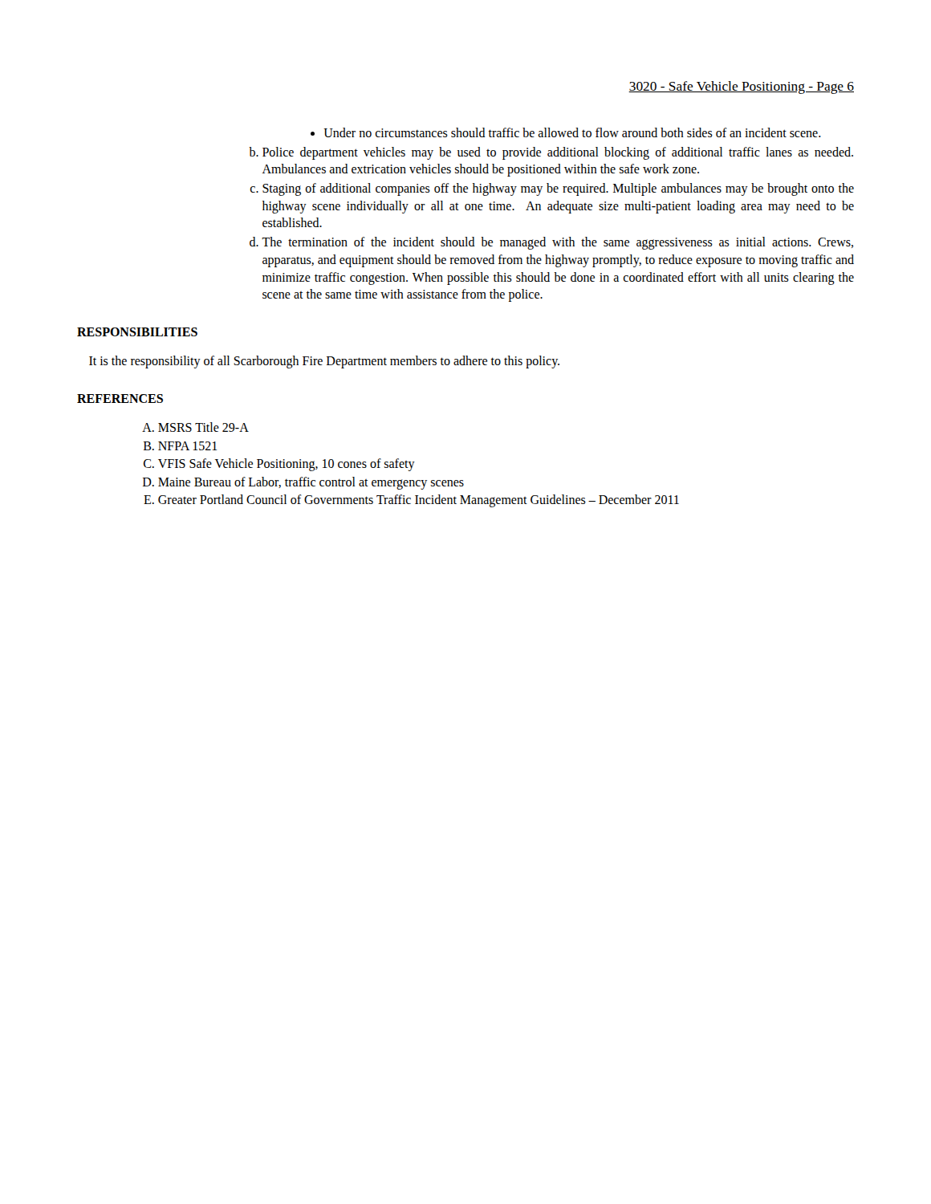3020 - Safe Vehicle Positioning - Page 6
Under no circumstances should traffic be allowed to flow around both sides of an incident scene.
Police department vehicles may be used to provide additional blocking of additional traffic lanes as needed. Ambulances and extrication vehicles should be positioned within the safe work zone.
Staging of additional companies off the highway may be required. Multiple ambulances may be brought onto the highway scene individually or all at one time. An adequate size multi-patient loading area may need to be established.
The termination of the incident should be managed with the same aggressiveness as initial actions. Crews, apparatus, and equipment should be removed from the highway promptly, to reduce exposure to moving traffic and minimize traffic congestion. When possible this should be done in a coordinated effort with all units clearing the scene at the same time with assistance from the police.
RESPONSIBILITIES
It is the responsibility of all Scarborough Fire Department members to adhere to this policy.
REFERENCES
MSRS Title 29-A
NFPA 1521
VFIS Safe Vehicle Positioning, 10 cones of safety
Maine Bureau of Labor, traffic control at emergency scenes
Greater Portland Council of Governments Traffic Incident Management Guidelines – December 2011